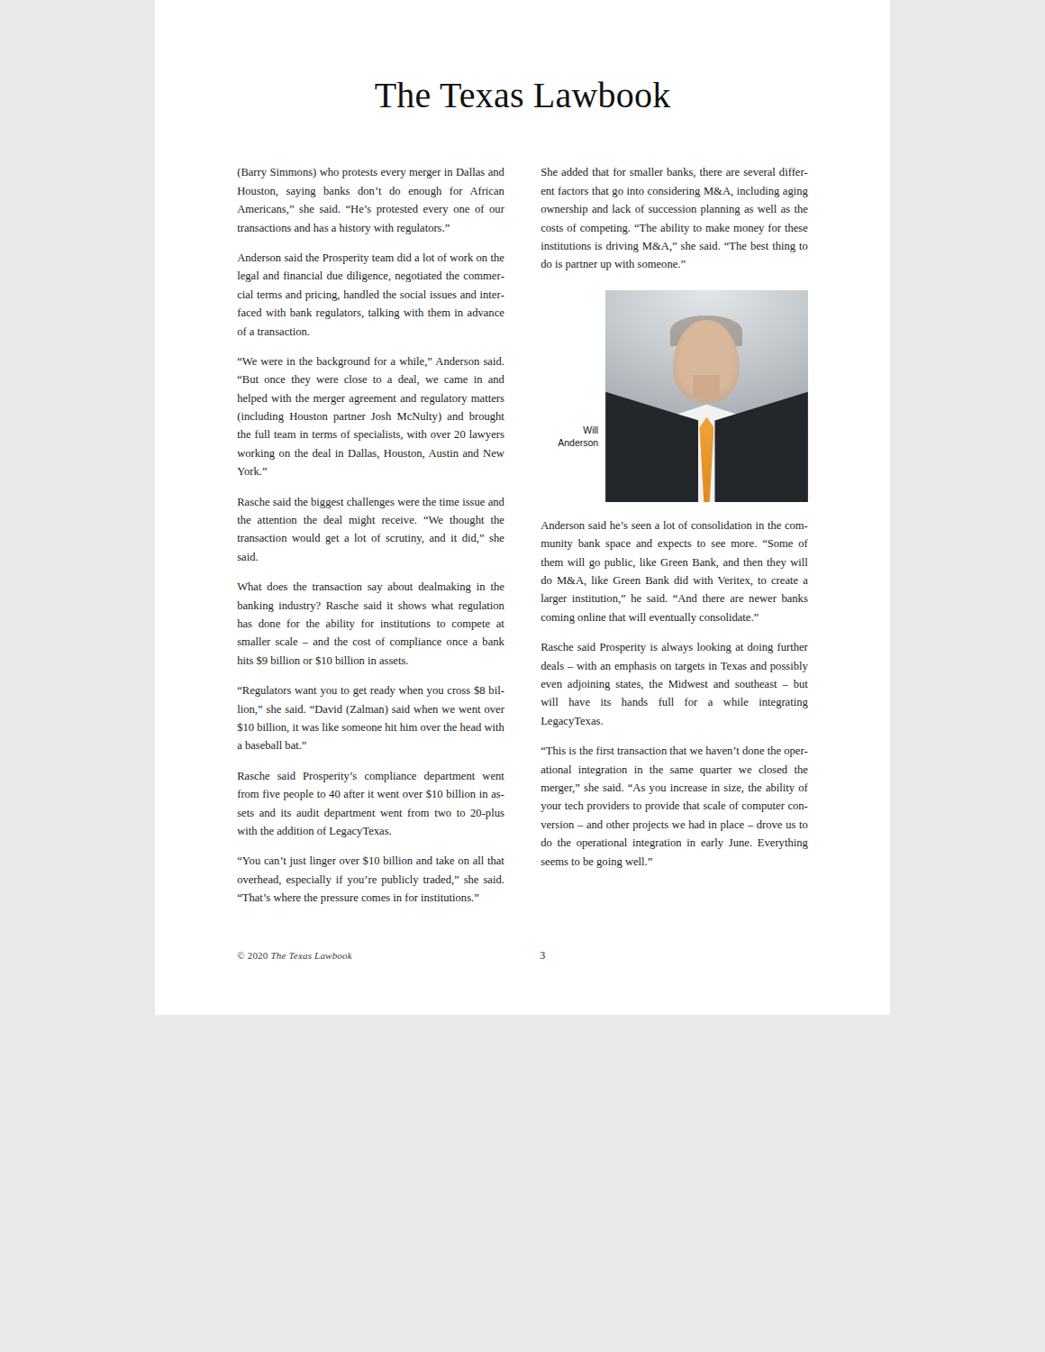The Texas Lawbook
(Barry Simmons) who protests every merger in Dallas and Houston, saying banks don’t do enough for African Americans,” she said. “He’s protested every one of our transactions and has a history with regulators.”
Anderson said the Prosperity team did a lot of work on the legal and financial due diligence, negotiated the commercial terms and pricing, handled the social issues and interfaced with bank regulators, talking with them in advance of a transaction.
“We were in the background for a while,” Anderson said. “But once they were close to a deal, we came in and helped with the merger agreement and regulatory matters (including Houston partner Josh McNulty) and brought the full team in terms of specialists, with over 20 lawyers working on the deal in Dallas, Houston, Austin and New York.”
Rasche said the biggest challenges were the time issue and the attention the deal might receive. “We thought the transaction would get a lot of scrutiny, and it did,” she said.
What does the transaction say about dealmaking in the banking industry? Rasche said it shows what regulation has done for the ability for institutions to compete at smaller scale – and the cost of compliance once a bank hits $9 billion or $10 billion in assets.
“Regulators want you to get ready when you cross $8 billion,” she said. “David (Zalman) said when we went over $10 billion, it was like someone hit him over the head with a baseball bat.”
Rasche said Prosperity’s compliance department went from five people to 40 after it went over $10 billion in assets and its audit department went from two to 20-plus with the addition of LegacyTexas.
“You can’t just linger over $10 billion and take on all that overhead, especially if you’re publicly traded,” she said. “That’s where the pressure comes in for institutions.”
She added that for smaller banks, there are several different factors that go into considering M&A, including aging ownership and lack of succession planning as well as the costs of competing. “The ability to make money for these institutions is driving M&A,” she said. “The best thing to do is partner up with someone.”
Will
Anderson
Anderson said he’s seen a lot of consolidation in the community bank space and expects to see more. “Some of them will go public, like Green Bank, and then they will do M&A, like Green Bank did with Veritex, to create a larger institution,” he said. “And there are newer banks coming online that will eventually consolidate.”
Rasche said Prosperity is always looking at doing further deals – with an emphasis on targets in Texas and possibly even adjoining states, the Midwest and southeast – but will have its hands full for a while integrating LegacyTexas.
“This is the first transaction that we haven’t done the operational integration in the same quarter we closed the merger,” she said. “As you increase in size, the ability of your tech providers to provide that scale of computer conversion – and other projects we had in place – drove us to do the operational integration in early June. Everything seems to be going well.”
© 2020 The Texas Lawbook
3